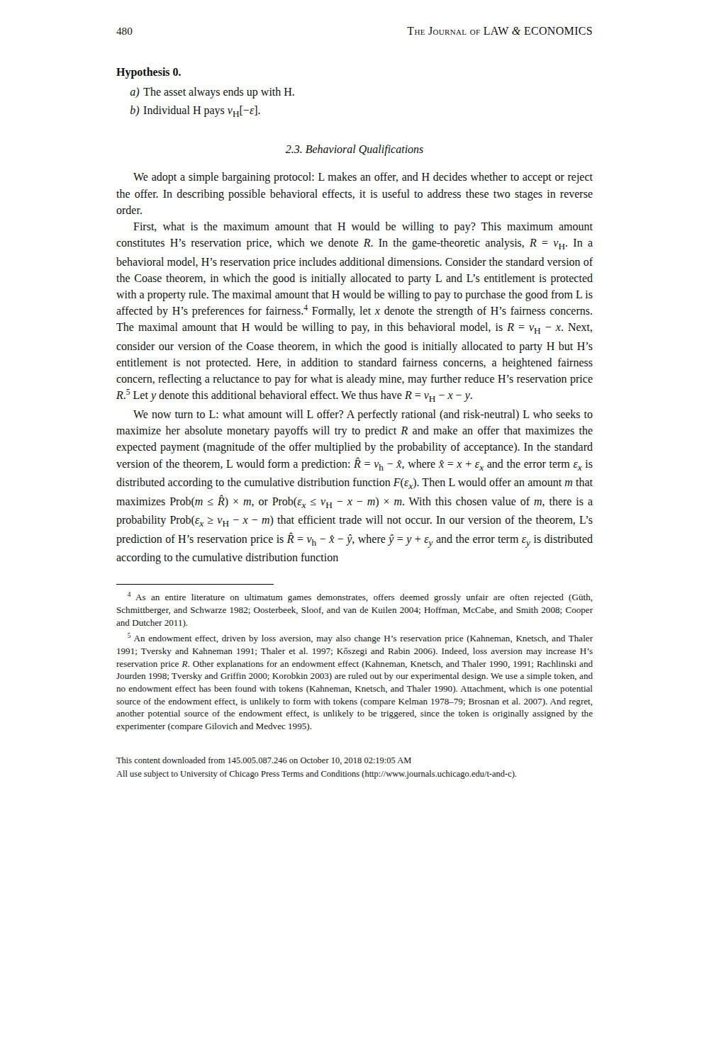480 The Journal of LAW & ECONOMICS
Hypothesis 0.
a) The asset always ends up with H.
b) Individual H pays vH[−ε].
2.3. Behavioral Qualifications
We adopt a simple bargaining protocol: L makes an offer, and H decides whether to accept or reject the offer. In describing possible behavioral effects, it is useful to address these two stages in reverse order.
First, what is the maximum amount that H would be willing to pay? This maximum amount constitutes H’s reservation price, which we denote R. In the game-theoretic analysis, R = vH. In a behavioral model, H’s reservation price includes additional dimensions. Consider the standard version of the Coase theorem, in which the good is initially allocated to party L and L’s entitlement is protected with a property rule. The maximal amount that H would be willing to pay to purchase the good from L is affected by H’s preferences for fairness.4 Formally, let x denote the strength of H’s fairness concerns. The maximal amount that H would be willing to pay, in this behavioral model, is R = vH − x. Next, consider our version of the Coase theorem, in which the good is initially allocated to party H but H’s entitlement is not protected. Here, in addition to standard fairness concerns, a heightened fairness concern, reflecting a reluctance to pay for what is aleady mine, may further reduce H’s reservation price R.5 Let y denote this additional behavioral effect. We thus have R = vH − x − y.
We now turn to L: what amount will L offer? A perfectly rational (and risk-neutral) L who seeks to maximize her absolute monetary payoffs will try to predict R and make an offer that maximizes the expected payment (magnitude of the offer multiplied by the probability of acceptance). In the standard version of the theorem, L would form a prediction: R̂ = vh − x̂, where x̂ = x + εx and the error term εx is distributed according to the cumulative distribution function F(εx). Then L would offer an amount m that maximizes Prob(m ≤ R̂) × m, or Prob(εx ≤ vH − x − m) × m. With this chosen value of m, there is a probability Prob(εx ≥ vH − x − m) that efficient trade will not occur. In our version of the theorem, L’s prediction of H’s reservation price is R̂ = vh − x̂ − ŷ, where ŷ = y + εy and the error term εy is distributed according to the cumulative distribution function
4 As an entire literature on ultimatum games demonstrates, offers deemed grossly unfair are often rejected (Güth, Schmittberger, and Schwarze 1982; Oosterbeek, Sloof, and van de Kuilen 2004; Hoffman, McCabe, and Smith 2008; Cooper and Dutcher 2011).
5 An endowment effect, driven by loss aversion, may also change H’s reservation price (Kahneman, Knetsch, and Thaler 1991; Tversky and Kahneman 1991; Thaler et al. 1997; Kőszegi and Rabin 2006). Indeed, loss aversion may increase H’s reservation price R. Other explanations for an endowment effect (Kahneman, Knetsch, and Thaler 1990, 1991; Rachlinski and Jourden 1998; Tversky and Griffin 2000; Korobkin 2003) are ruled out by our experimental design. We use a simple token, and no endowment effect has been found with tokens (Kahneman, Knetsch, and Thaler 1990). Attachment, which is one potential source of the endowment effect, is unlikely to form with tokens (compare Kelman 1978–79; Brosnan et al. 2007). And regret, another potential source of the endowment effect, is unlikely to be triggered, since the token is originally assigned by the experimenter (compare Gilovich and Medvec 1995).
This content downloaded from 145.005.087.246 on October 10, 2018 02:19:05 AM
All use subject to University of Chicago Press Terms and Conditions (http://www.journals.uchicago.edu/t-and-c).